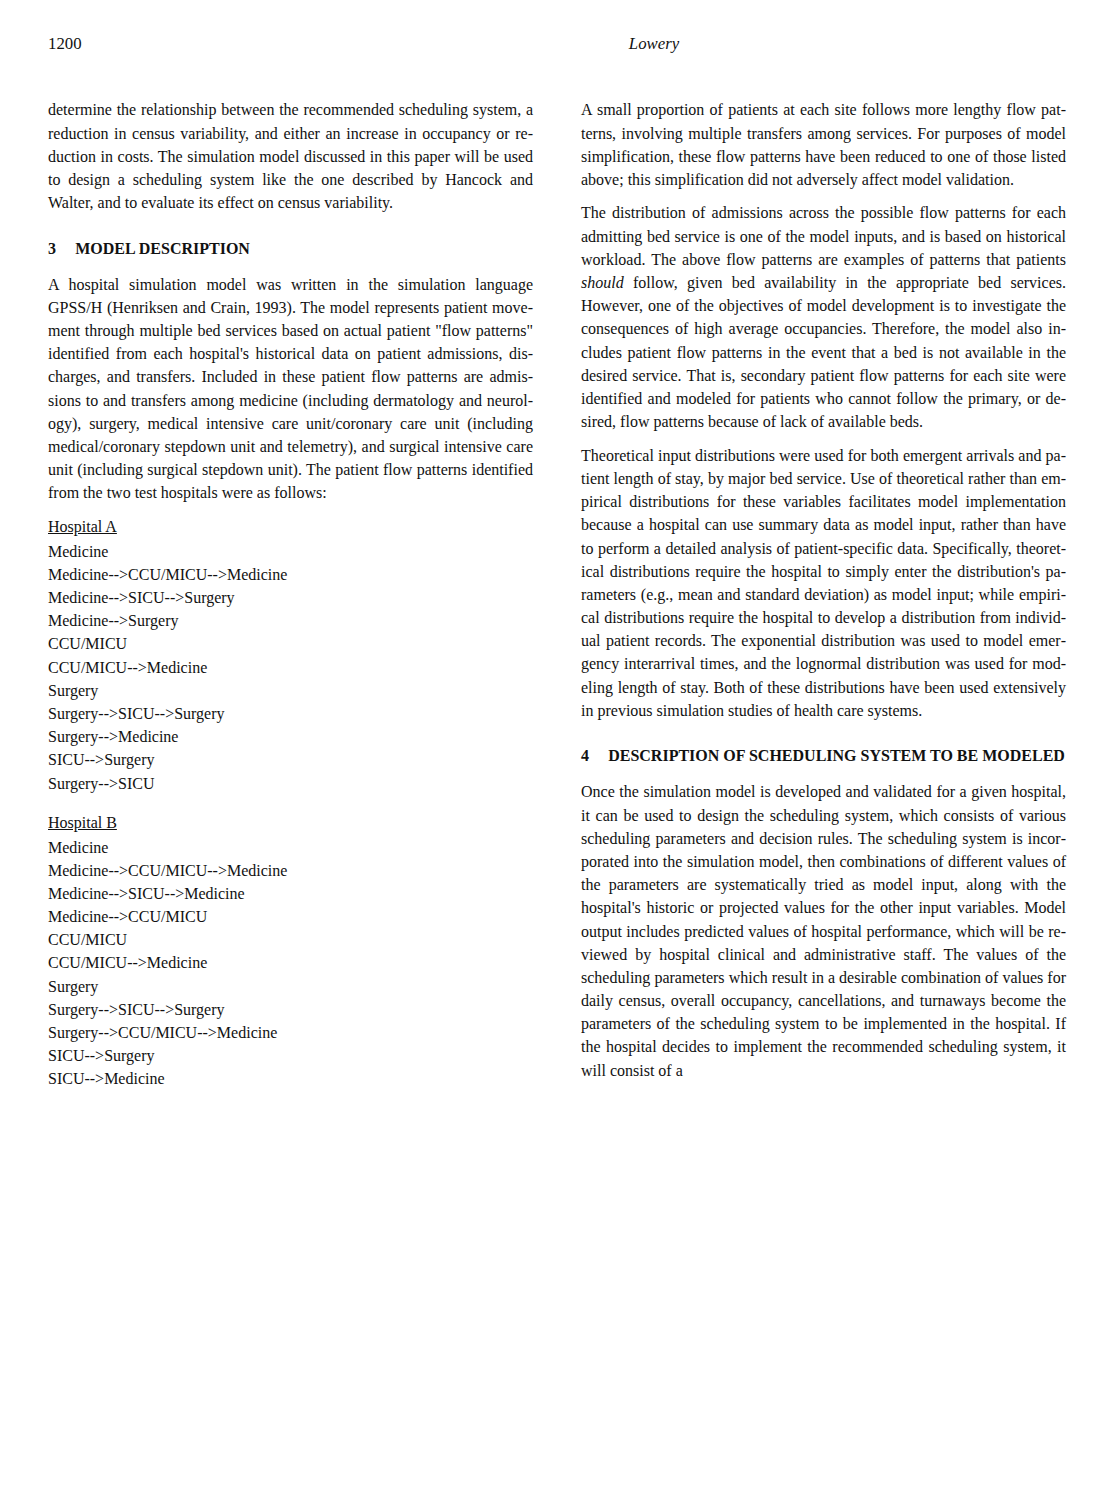1200 Lowery
determine the relationship between the recommended scheduling system, a reduction in census variability, and either an increase in occupancy or reduction in costs. The simulation model discussed in this paper will be used to design a scheduling system like the one described by Hancock and Walter, and to evaluate its effect on census variability.
3 MODEL DESCRIPTION
A hospital simulation model was written in the simulation language GPSS/H (Henriksen and Crain, 1993). The model represents patient movement through multiple bed services based on actual patient "flow patterns" identified from each hospital's historical data on patient admissions, discharges, and transfers. Included in these patient flow patterns are admissions to and transfers among medicine (including dermatology and neurology), surgery, medical intensive care unit/coronary care unit (including medical/coronary stepdown unit and telemetry), and surgical intensive care unit (including surgical stepdown unit). The patient flow patterns identified from the two test hospitals were as follows:
Hospital A
Medicine
Medicine-->CCU/MICU-->Medicine
Medicine-->SICU-->Surgery
Medicine-->Surgery
CCU/MICU
CCU/MICU-->Medicine
Surgery
Surgery-->SICU-->Surgery
Surgery-->Medicine
SICU-->Surgery
Surgery-->SICU
Hospital B
Medicine
Medicine-->CCU/MICU-->Medicine
Medicine-->SICU-->Medicine
Medicine-->CCU/MICU
CCU/MICU
CCU/MICU-->Medicine
Surgery
Surgery-->SICU-->Surgery
Surgery-->CCU/MICU-->Medicine
SICU-->Surgery
SICU-->Medicine
A small proportion of patients at each site follows more lengthy flow patterns, involving multiple transfers among services. For purposes of model simplification, these flow patterns have been reduced to one of those listed above; this simplification did not adversely affect model validation.
The distribution of admissions across the possible flow patterns for each admitting bed service is one of the model inputs, and is based on historical workload. The above flow patterns are examples of patterns that patients should follow, given bed availability in the appropriate bed services. However, one of the objectives of model development is to investigate the consequences of high average occupancies. Therefore, the model also includes patient flow patterns in the event that a bed is not available in the desired service. That is, secondary patient flow patterns for each site were identified and modeled for patients who cannot follow the primary, or desired, flow patterns because of lack of available beds.
Theoretical input distributions were used for both emergent arrivals and patient length of stay, by major bed service. Use of theoretical rather than empirical distributions for these variables facilitates model implementation because a hospital can use summary data as model input, rather than have to perform a detailed analysis of patient-specific data. Specifically, theoretical distributions require the hospital to simply enter the distribution's parameters (e.g., mean and standard deviation) as model input; while empirical distributions require the hospital to develop a distribution from individual patient records. The exponential distribution was used to model emergency interarrival times, and the lognormal distribution was used for modeling length of stay. Both of these distributions have been used extensively in previous simulation studies of health care systems.
4 DESCRIPTION OF SCHEDULING SYSTEM TO BE MODELED
Once the simulation model is developed and validated for a given hospital, it can be used to design the scheduling system, which consists of various scheduling parameters and decision rules. The scheduling system is incorporated into the simulation model, then combinations of different values of the parameters are systematically tried as model input, along with the hospital's historic or projected values for the other input variables. Model output includes predicted values of hospital performance, which will be reviewed by hospital clinical and administrative staff. The values of the scheduling parameters which result in a desirable combination of values for daily census, overall occupancy, cancellations, and turnaways become the parameters of the scheduling system to be implemented in the hospital. If the hospital decides to implement the recommended scheduling system, it will consist of a